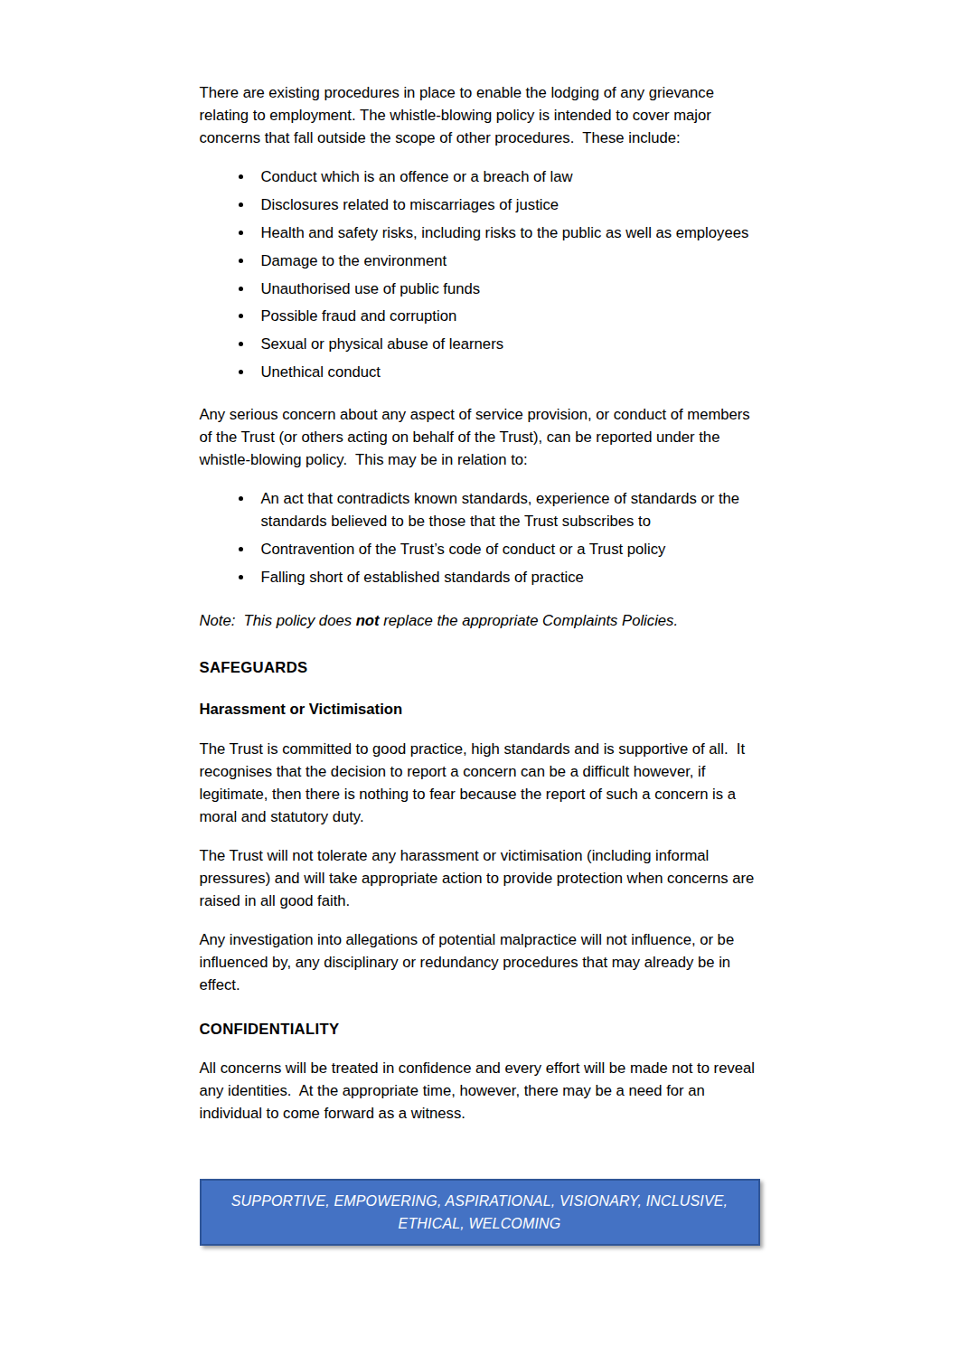There are existing procedures in place to enable the lodging of any grievance relating to employment. The whistle-blowing policy is intended to cover major concerns that fall outside the scope of other procedures. These include:
Conduct which is an offence or a breach of law
Disclosures related to miscarriages of justice
Health and safety risks, including risks to the public as well as employees
Damage to the environment
Unauthorised use of public funds
Possible fraud and corruption
Sexual or physical abuse of learners
Unethical conduct
Any serious concern about any aspect of service provision, or conduct of members of the Trust (or others acting on behalf of the Trust), can be reported under the whistle-blowing policy. This may be in relation to:
An act that contradicts known standards, experience of standards or the standards believed to be those that the Trust subscribes to
Contravention of the Trust’s code of conduct or a Trust policy
Falling short of established standards of practice
Note: This policy does not replace the appropriate Complaints Policies.
SAFEGUARDS
Harassment or Victimisation
The Trust is committed to good practice, high standards and is supportive of all. It recognises that the decision to report a concern can be a difficult however, if legitimate, then there is nothing to fear because the report of such a concern is a moral and statutory duty.
The Trust will not tolerate any harassment or victimisation (including informal pressures) and will take appropriate action to provide protection when concerns are raised in all good faith.
Any investigation into allegations of potential malpractice will not influence, or be influenced by, any disciplinary or redundancy procedures that may already be in effect.
CONFIDENTIALITY
All concerns will be treated in confidence and every effort will be made not to reveal any identities. At the appropriate time, however, there may be a need for an individual to come forward as a witness.
SUPPORTIVE, EMPOWERING, ASPIRATIONAL, VISIONARY, INCLUSIVE, ETHICAL, WELCOMING